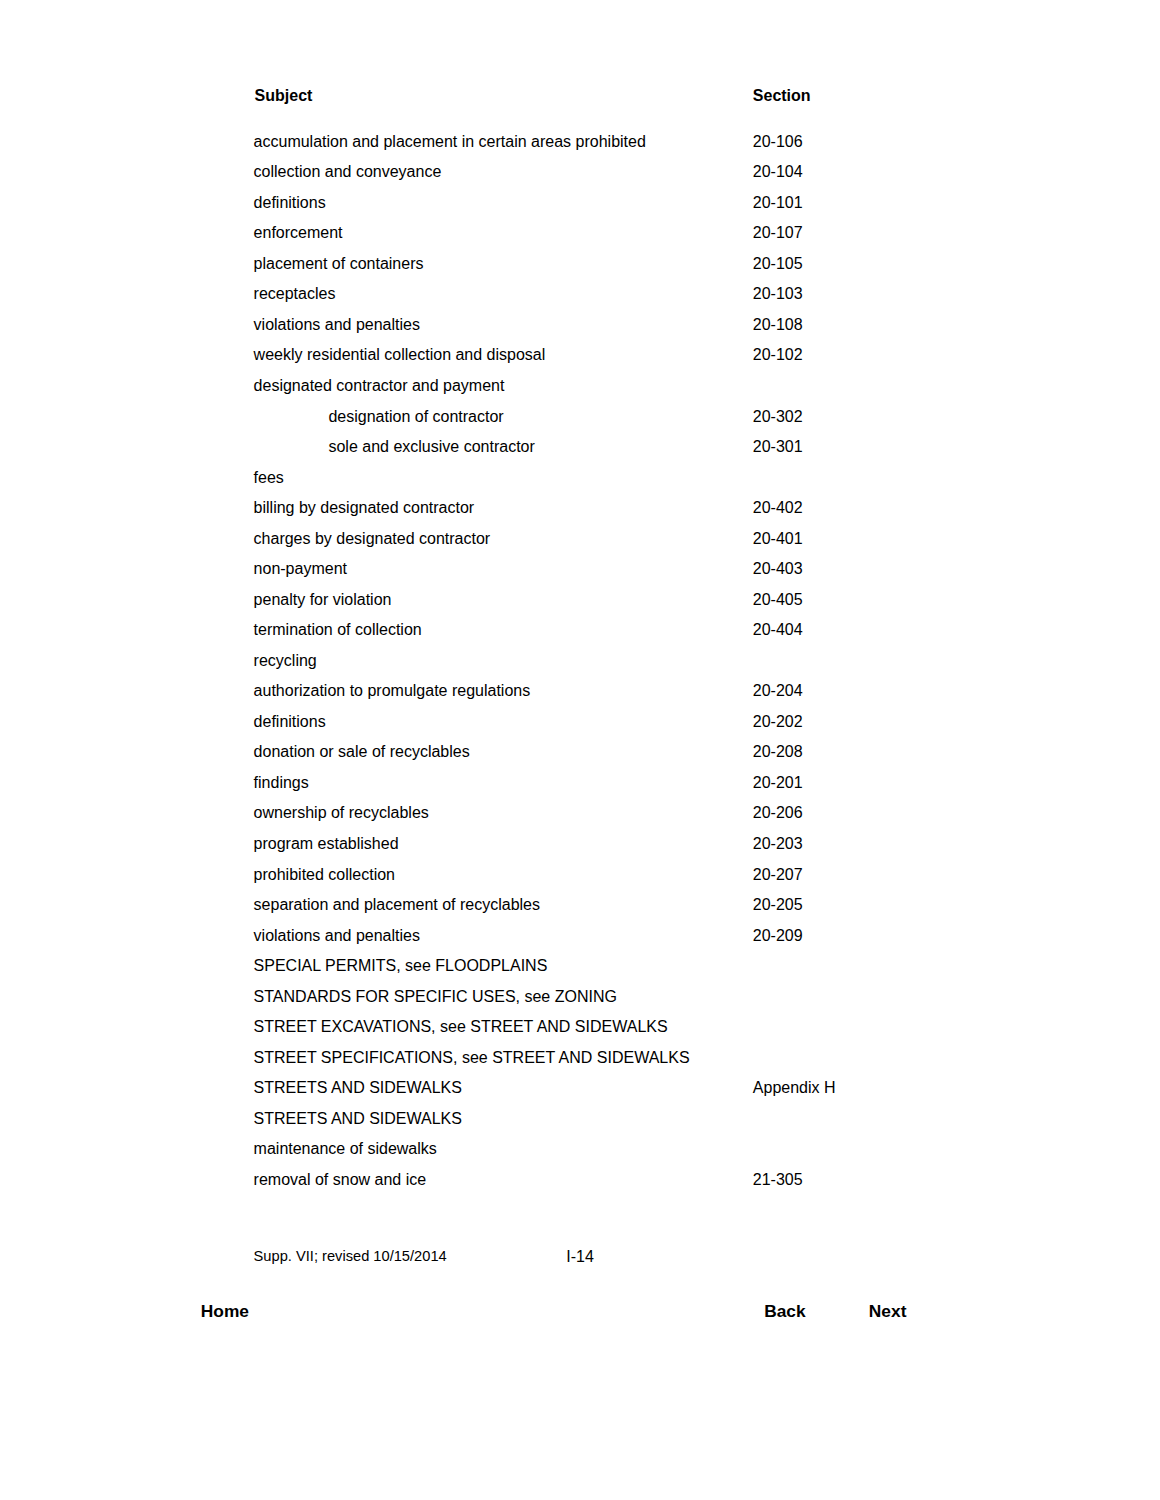| Subject | Section |
| --- | --- |
| accumulation and placement in certain areas prohibited | 20-106 |
| collection and conveyance | 20-104 |
| definitions | 20-101 |
| enforcement | 20-107 |
| placement of containers | 20-105 |
| receptacles | 20-103 |
| violations and penalties | 20-108 |
| weekly residential collection and disposal | 20-102 |
| designated contractor and payment | |
| designation of contractor | 20-302 |
| sole and exclusive contractor | 20-301 |
| fees | |
| billing by designated contractor | 20-402 |
| charges by designated contractor | 20-401 |
| non-payment | 20-403 |
| penalty for violation | 20-405 |
| termination of collection | 20-404 |
| recycling | |
| authorization to promulgate regulations | 20-204 |
| definitions | 20-202 |
| donation or sale of recyclables | 20-208 |
| findings | 20-201 |
| ownership of recyclables | 20-206 |
| program established | 20-203 |
| prohibited collection | 20-207 |
| separation and placement of recyclables | 20-205 |
| violations and penalties | 20-209 |
| SPECIAL PERMITS, see FLOODPLAINS | |
| STANDARDS FOR SPECIFIC USES, see ZONING | |
| STREET EXCAVATIONS, see STREET AND SIDEWALKS | |
| STREET SPECIFICATIONS, see STREET AND SIDEWALKS | |
| STREETS AND SIDEWALKS | Appendix H |
| STREETS AND SIDEWALKS | |
| maintenance of sidewalks | |
| removal of snow and ice | 21-305 |
Supp. VII; revised 10/15/2014
I-14
Home Back Next